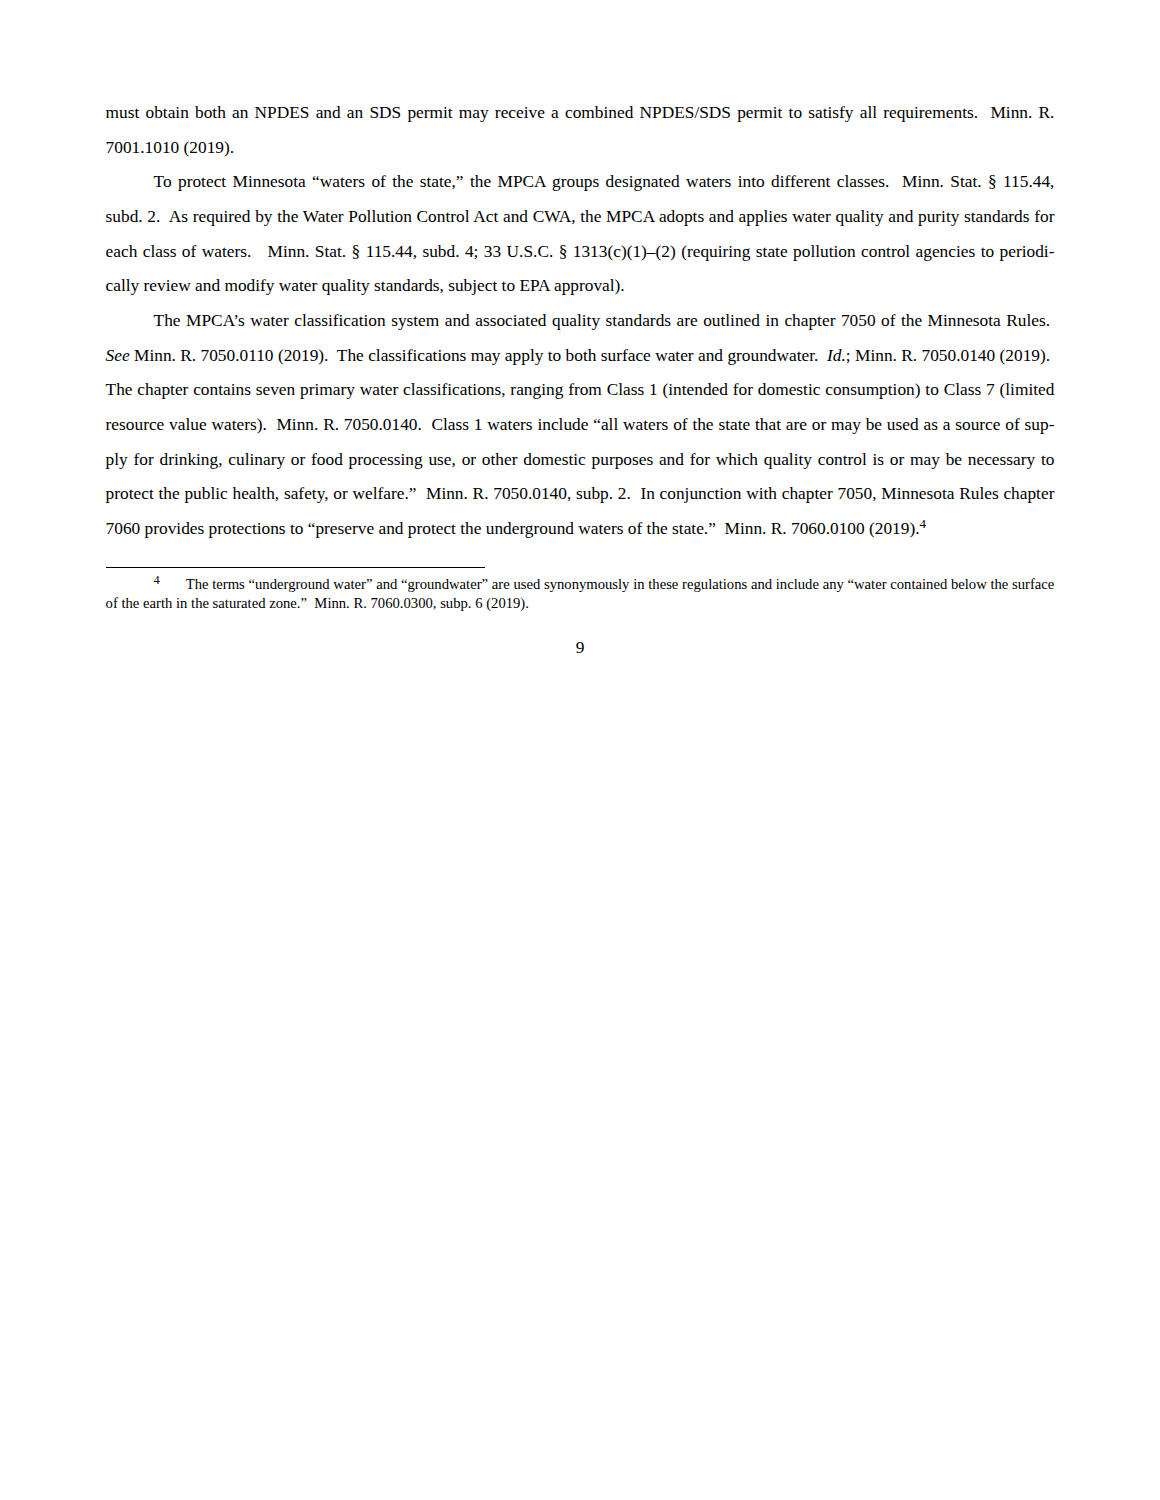must obtain both an NPDES and an SDS permit may receive a combined NPDES/SDS permit to satisfy all requirements. Minn. R. 7001.1010 (2019).
To protect Minnesota “waters of the state,” the MPCA groups designated waters into different classes. Minn. Stat. § 115.44, subd. 2. As required by the Water Pollution Control Act and CWA, the MPCA adopts and applies water quality and purity standards for each class of waters. Minn. Stat. § 115.44, subd. 4; 33 U.S.C. § 1313(c)(1)–(2) (requiring state pollution control agencies to periodically review and modify water quality standards, subject to EPA approval).
The MPCA’s water classification system and associated quality standards are outlined in chapter 7050 of the Minnesota Rules. See Minn. R. 7050.0110 (2019). The classifications may apply to both surface water and groundwater. Id.; Minn. R. 7050.0140 (2019). The chapter contains seven primary water classifications, ranging from Class 1 (intended for domestic consumption) to Class 7 (limited resource value waters). Minn. R. 7050.0140. Class 1 waters include “all waters of the state that are or may be used as a source of supply for drinking, culinary or food processing use, or other domestic purposes and for which quality control is or may be necessary to protect the public health, safety, or welfare.” Minn. R. 7050.0140, subp. 2. In conjunction with chapter 7050, Minnesota Rules chapter 7060 provides protections to “preserve and protect the underground waters of the state.” Minn. R. 7060.0100 (2019).4
4 The terms “underground water” and “groundwater” are used synonymously in these regulations and include any “water contained below the surface of the earth in the saturated zone.” Minn. R. 7060.0300, subp. 6 (2019).
9